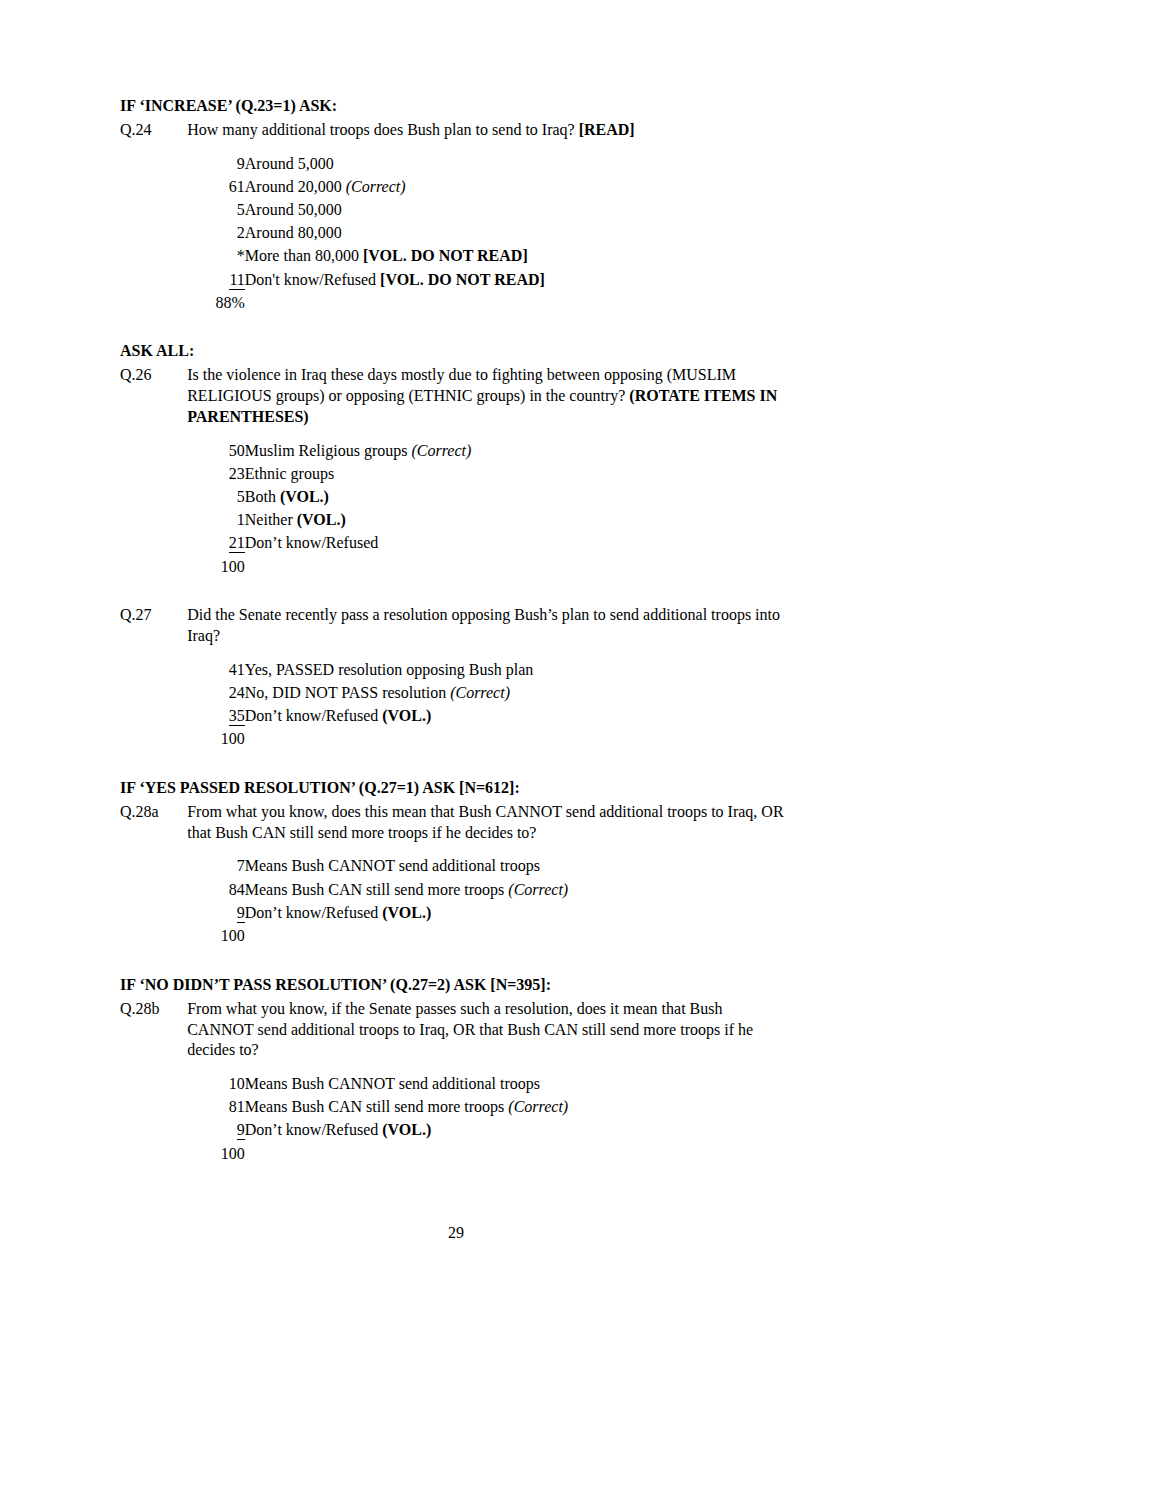IF ‘INCREASE’ (Q.23=1) ASK:
Q.24
How many additional troops does Bush plan to send to Iraq? [READ]
| 9 | Around 5,000 |
| 61 | Around 20,000 (Correct) |
| 5 | Around 50,000 |
| 2 | Around 80,000 |
| * | More than 80,000 [VOL. DO NOT READ] |
| 11 | Don't know/Refused [VOL. DO NOT READ] |
| 88% | |
ASK ALL:
Q.26
Is the violence in Iraq these days mostly due to fighting between opposing (MUSLIM RELIGIOUS groups) or opposing (ETHNIC groups) in the country? (ROTATE ITEMS IN PARENTHESES)
| 50 | Muslim Religious groups (Correct) |
| 23 | Ethnic groups |
| 5 | Both (VOL.) |
| 1 | Neither (VOL.) |
| 21 | Don’t know/Refused |
| 100 | |
Q.27
Did the Senate recently pass a resolution opposing Bush’s plan to send additional troops into Iraq?
| 41 | Yes, PASSED resolution opposing Bush plan |
| 24 | No, DID NOT PASS resolution (Correct) |
| 35 | Don’t know/Refused (VOL.) |
| 100 | |
IF ‘YES PASSED RESOLUTION’ (Q.27=1) ASK [N=612]:
Q.28a
From what you know, does this mean that Bush CANNOT send additional troops to Iraq, OR that Bush CAN still send more troops if he decides to?
| 7 | Means Bush CANNOT send additional troops |
| 84 | Means Bush CAN still send more troops (Correct) |
| 9 | Don’t know/Refused (VOL.) |
| 100 | |
IF ‘NO DIDN’T PASS RESOLUTION’ (Q.27=2) ASK [N=395]:
Q.28b
From what you know, if the Senate passes such a resolution, does it mean that Bush CANNOT send additional troops to Iraq, OR that Bush CAN still send more troops if he decides to?
| 10 | Means Bush CANNOT send additional troops |
| 81 | Means Bush CAN still send more troops (Correct) |
| 9 | Don’t know/Refused (VOL.) |
| 100 | |
29